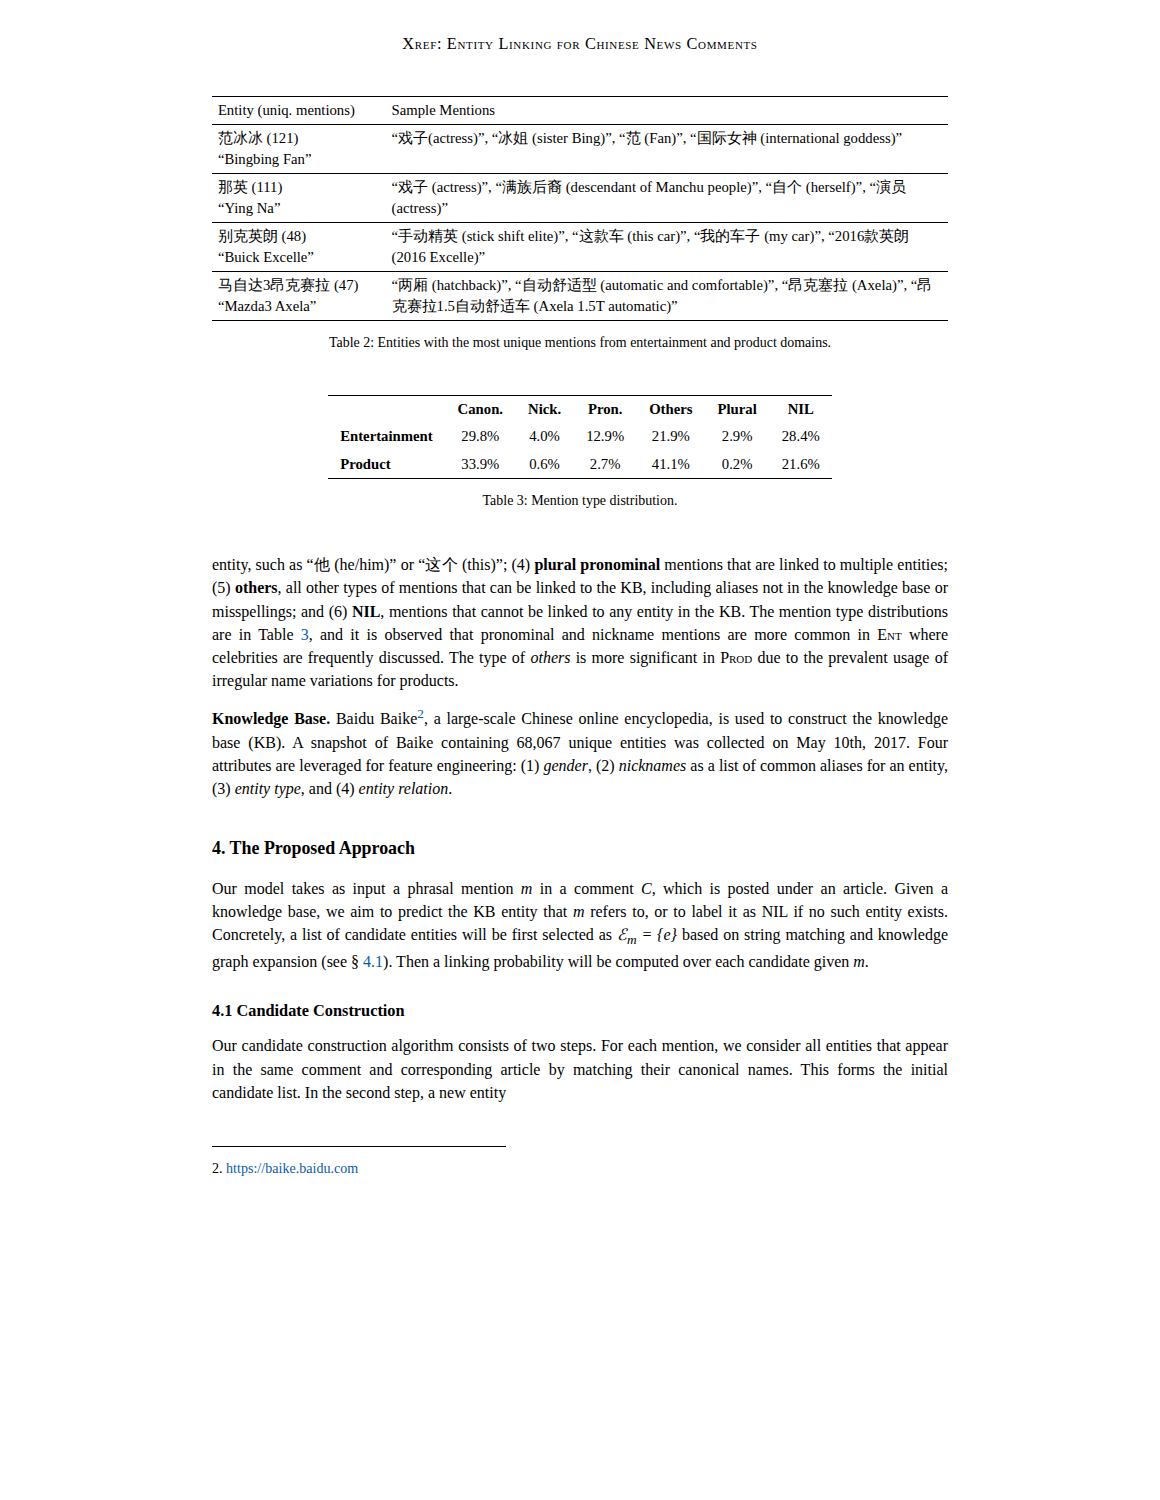Xref: Entity Linking for Chinese News Comments
Table 2: Entities with the most unique mentions from entertainment and product domains.
| Entity (uniq. mentions) | Sample Mentions |
| --- | --- |
| 范冰冰 (121) “Bingbing Fan” | “戏子(actress)”, “冰姐 (sister Bing)”, “范 (Fan)”, “国际女神 (international goddess)” |
| 那英 (111) “Ying Na” | “戏子 (actress)”, “满族后裔 (descendant of Manchu people)”, “自个 (herself)”, “演员 (actress)” |
| 别克英朗 (48) “Buick Excelle” | “手动精英 (stick shift elite)”, “这款车 (this car)”, “我的车子 (my car)”, “2016款英朗 (2016 Excelle)” |
| 马自达3昂克赛拉 (47) “Mazda3 Axela” | “两厢 (hatchback)”, “自动舒适型 (automatic and comfortable)”, “昂克塞拉 (Axela)”, “昂克赛拉1.5自动舒适车 (Axela 1.5T automatic)” |
Table 3: Mention type distribution.
| | Canon. | Nick. | Pron. | Others | Plural | NIL |
| --- | --- | --- | --- | --- | --- | --- |
| Entertainment | 29.8% | 4.0% | 12.9% | 21.9% | 2.9% | 28.4% |
| Product | 33.9% | 0.6% | 2.7% | 41.1% | 0.2% | 21.6% |
entity, such as “他 (he/him)” or “这个 (this)”; (4) plural pronominal mentions that are linked to multiple entities; (5) others, all other types of mentions that can be linked to the KB, including aliases not in the knowledge base or misspellings; and (6) NIL, mentions that cannot be linked to any entity in the KB. The mention type distributions are in Table 3, and it is observed that pronominal and nickname mentions are more common in Ent where celebrities are frequently discussed. The type of others is more significant in Prod due to the prevalent usage of irregular name variations for products.
Knowledge Base. Baidu Baike2, a large-scale Chinese online encyclopedia, is used to construct the knowledge base (KB). A snapshot of Baike containing 68,067 unique entities was collected on May 10th, 2017. Four attributes are leveraged for feature engineering: (1) gender, (2) nicknames as a list of common aliases for an entity, (3) entity type, and (4) entity relation.
4. The Proposed Approach
Our model takes as input a phrasal mention m in a comment C, which is posted under an article. Given a knowledge base, we aim to predict the KB entity that m refers to, or to label it as NIL if no such entity exists. Concretely, a list of candidate entities will be first selected as ℰm = {e} based on string matching and knowledge graph expansion (see § 4.1). Then a linking probability will be computed over each candidate given m.
4.1 Candidate Construction
Our candidate construction algorithm consists of two steps. For each mention, we consider all entities that appear in the same comment and corresponding article by matching their canonical names. This forms the initial candidate list. In the second step, a new entity
2. https://baike.baidu.com